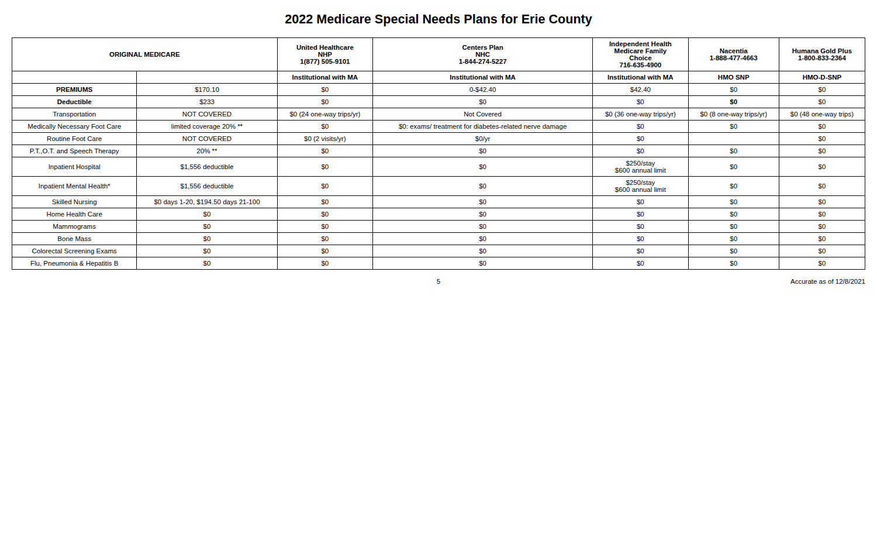2022 Medicare Special Needs Plans for Erie County
| ORIGINAL MEDICARE | United Healthcare NHP 1(877) 505-9101 | Centers Plan NHC 1-844-274-5227 | Independent Health Medicare Family Choice 716-635-4900 | Nacentia 1-888-477-4663 | Humana Gold Plus 1-800-833-2364 |
| --- | --- | --- | --- | --- | --- |
| | | Institutional with MA | Institutional with MA | Institutional with MA | HMO SNP | HMO-D-SNP |
| PREMIUMS | $170.10 | $0 | 0-$42.40 | $42.40 | $0 | $0 |
| Deductible | $233 | $0 | $0 | $0 | $0 | $0 |
| Transportation | NOT COVERED | $0 (24 one-way trips/yr) | Not Covered | $0 (36 one-way trips/yr) | $0 (8 one-way trips/yr) | $0 (48 one-way trips) |
| Medically Necessary Foot Care | limited coverage 20% ** | $0 | $0: exams/ treatment for diabetes-related nerve damage | $0 | $0 | $0 |
| Routine Foot Care | NOT COVERED | $0 (2 visits/yr) | $0/yr | $0 | | $0 |
| P.T.,O.T. and Speech Therapy | 20% ** | $0 | $0 | $0 | $0 | $0 |
| Inpatient Hospital | $1,556 deductible | $0 | $0 | $250/stay $600 annual limit | $0 | $0 |
| Inpatient Mental Health* | $1,556 deductible | $0 | $0 | $250/stay $600 annual limit | $0 | $0 |
| Skilled Nursing | $0 days 1-20, $194.50 days 21-100 | $0 | $0 | $0 | $0 | $0 |
| Home Health Care | $0 | $0 | $0 | $0 | $0 | $0 |
| Mammograms | $0 | $0 | $0 | $0 | $0 | $0 |
| Bone Mass | $0 | $0 | $0 | $0 | $0 | $0 |
| Colorectal Screening Exams | $0 | $0 | $0 | $0 | $0 | $0 |
| Flu, Pneumonia & Hepatitis B | $0 | $0 | $0 | $0 | $0 | $0 |
5
Accurate as of 12/8/2021